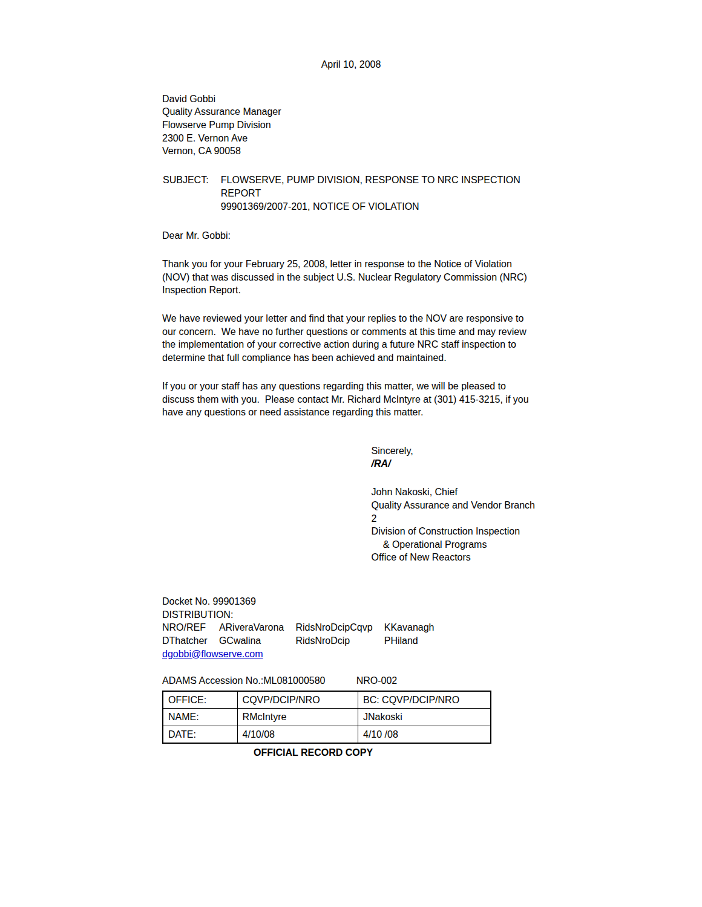April 10, 2008
David Gobbi
Quality Assurance Manager
Flowserve Pump Division
2300 E. Vernon Ave
Vernon, CA 90058
| SUBJECT: | FLOWSERVE, PUMP DIVISION, RESPONSE TO NRC INSPECTION REPORT 99901369/2007-201, NOTICE OF VIOLATION |
Dear Mr. Gobbi:
Thank you for your February 25, 2008, letter in response to the Notice of Violation (NOV) that was discussed in the subject U.S. Nuclear Regulatory Commission (NRC) Inspection Report.
We have reviewed your letter and find that your replies to the NOV are responsive to our concern. We have no further questions or comments at this time and may review the implementation of your corrective action during a future NRC staff inspection to determine that full compliance has been achieved and maintained.
If you or your staff has any questions regarding this matter, we will be pleased to discuss them with you. Please contact Mr. Richard McIntyre at (301) 415-3215, if you have any questions or need assistance regarding this matter.
Sincerely,
/RA/
John Nakoski, Chief
Quality Assurance and Vendor Branch 2
Division of Construction Inspection
& Operational Programs
Office of New Reactors
Docket No. 99901369
DISTRIBUTION:
| NRO/REF | ARiveraVarona | RidsNroDcipCqvp | KKavanagh |
| DThatcher | GCwalina | RidsNroDcip | PHiland |
dgobbi@flowserve.com
ADAMS Accession No.:ML081000580 NRO-002
| OFFICE: | CQVP/DCIP/NRO | BC: CQVP/DCIP/NRO |
| NAME: | RMcIntyre | JNakoski |
| DATE: | 4/10/08 | 4/10 /08 |
OFFICIAL RECORD COPY